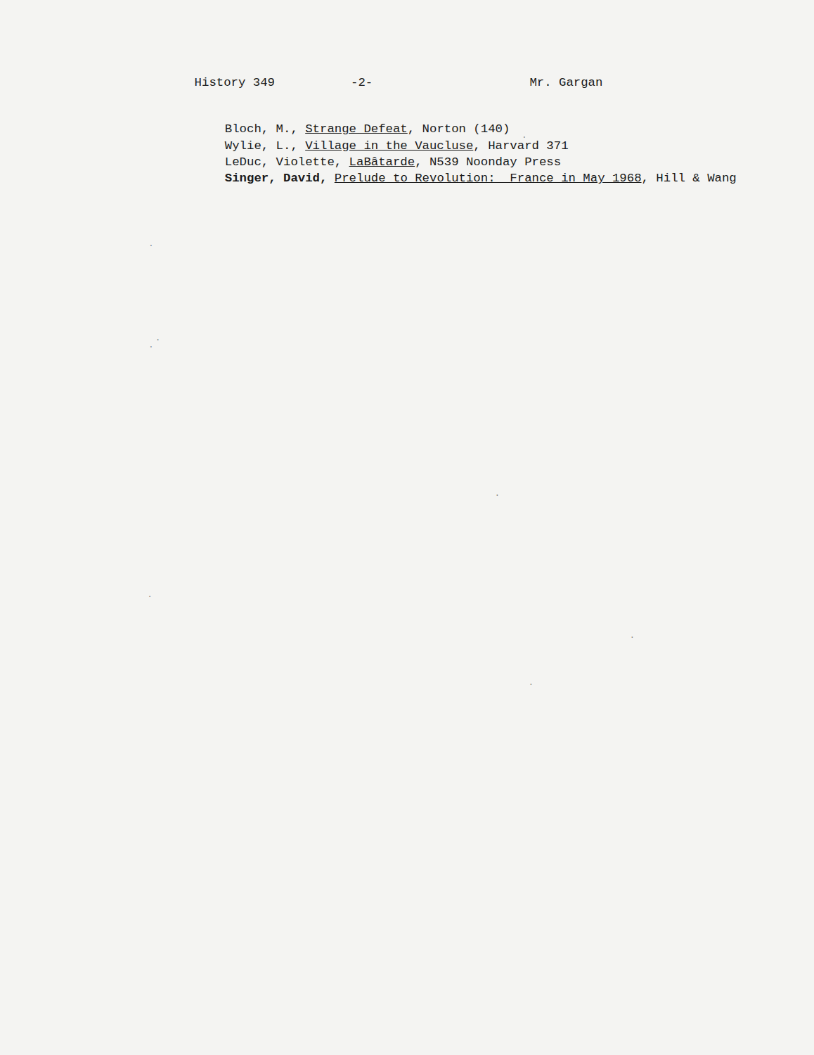History 349 -2- Mr. Gargan
Bloch, M., Strange Defeat, Norton (140)
Wylie, L., Village in the Vaucluse, Harvard 371
LeDuc, Violette, LaBâtarde, N539 Noonday Press
Singer, David, Prelude to Revolution: France in May 1968, Hill & Wang
. . . . . . . .